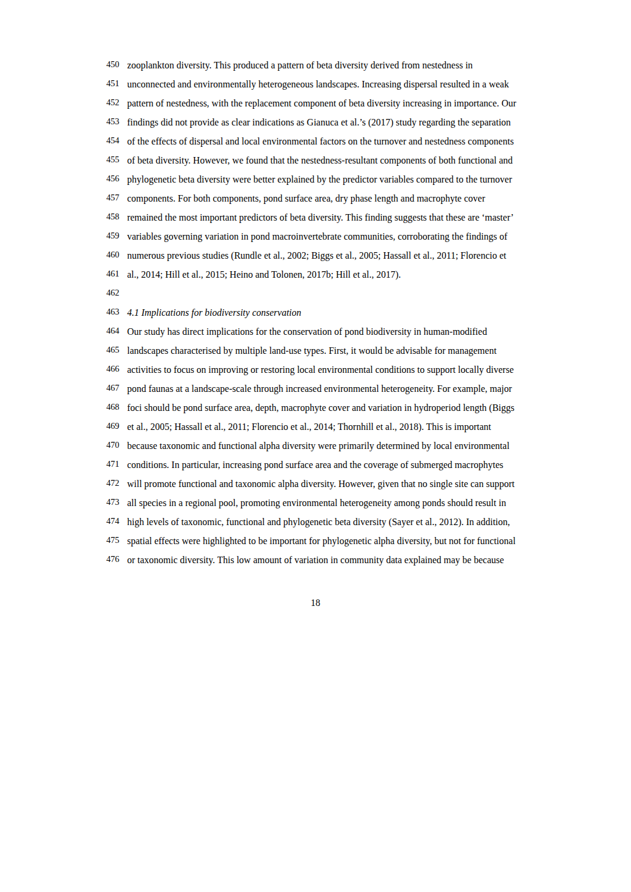450zooplankton diversity. This produced a pattern of beta diversity derived from nestedness in
451unconnected and environmentally heterogeneous landscapes. Increasing dispersal resulted in a weak
452pattern of nestedness, with the replacement component of beta diversity increasing in importance. Our
453findings did not provide as clear indications as Gianuca et al.’s (2017) study regarding the separation
454of the effects of dispersal and local environmental factors on the turnover and nestedness components
455of beta diversity. However, we found that the nestedness-resultant components of both functional and
456phylogenetic beta diversity were better explained by the predictor variables compared to the turnover
457components. For both components, pond surface area, dry phase length and macrophyte cover
458remained the most important predictors of beta diversity. This finding suggests that these are ‘master’
459variables governing variation in pond macroinvertebrate communities, corroborating the findings of
460numerous previous studies (Rundle et al., 2002; Biggs et al., 2005; Hassall et al., 2011; Florencio et
461al., 2014; Hill et al., 2015; Heino and Tolonen, 2017b; Hill et al., 2017).
462
4634.1 Implications for biodiversity conservation
464 Our study has direct implications for the conservation of pond biodiversity in human-modified
465landscapes characterised by multiple land-use types. First, it would be advisable for management
466activities to focus on improving or restoring local environmental conditions to support locally diverse
467pond faunas at a landscape-scale through increased environmental heterogeneity. For example, major
468foci should be pond surface area, depth, macrophyte cover and variation in hydroperiod length (Biggs
469et al., 2005; Hassall et al., 2011; Florencio et al., 2014; Thornhill et al., 2018). This is important
470because taxonomic and functional alpha diversity were primarily determined by local environmental
471conditions. In particular, increasing pond surface area and the coverage of submerged macrophytes
472will promote functional and taxonomic alpha diversity. However, given that no single site can support
473all species in a regional pool, promoting environmental heterogeneity among ponds should result in
474high levels of taxonomic, functional and phylogenetic beta diversity (Sayer et al., 2012). In addition,
475spatial effects were highlighted to be important for phylogenetic alpha diversity, but not for functional
476or taxonomic diversity. This low amount of variation in community data explained may be because
18